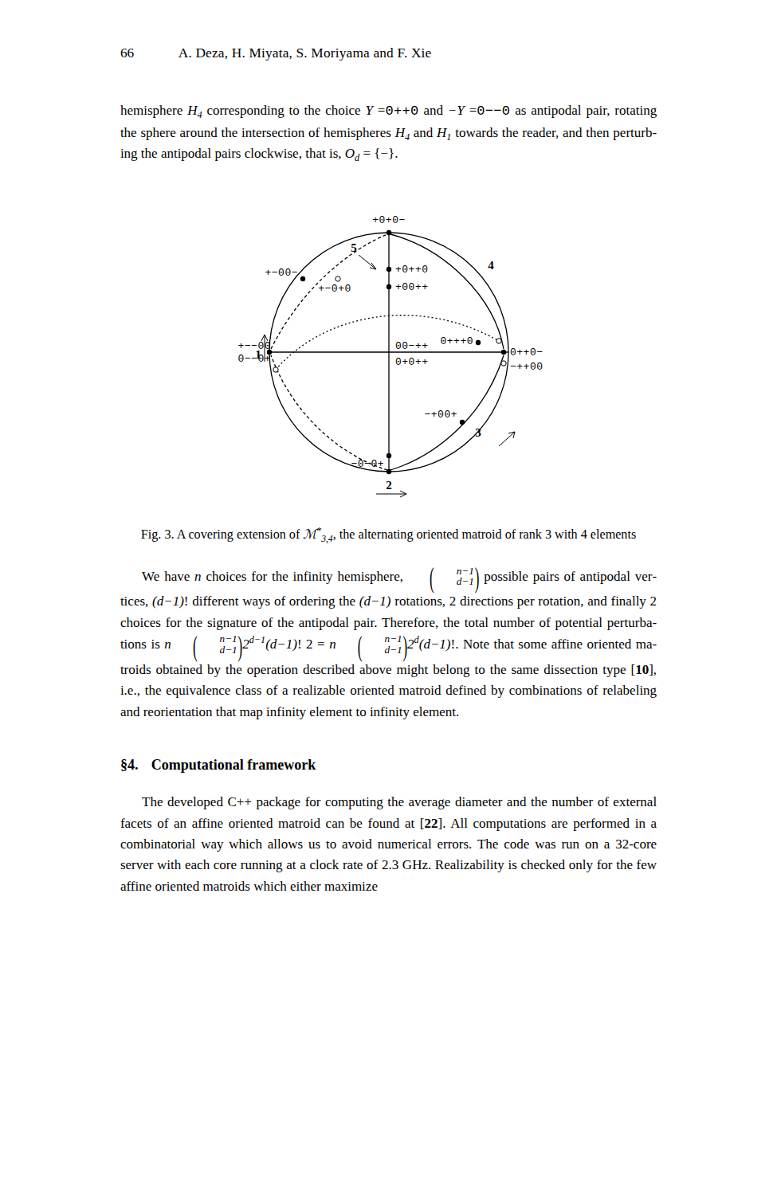66 A. Deza, H. Miyata, S. Moriyama and F. Xie
hemisphere H4 corresponding to the choice Y =0++0 and −Y =0−−0 as antipodal pair, rotating the sphere around the intersection of hemispheres H4 and H1 towards the reader, and then perturbing the antipodal pairs clockwise, that is, Od = {−}.
+0+0− +−00− +0++0 +00++ +−0+0 +−−00 0−−0+ 00−++ 0+0++ 0+++0 0++0− −++00 −+00+ −0−0+ 5 4 1 3 2
Fig. 3. A covering extension of ℳ*3,4, the alternating oriented matroid of rank 3 with 4 elements
We have n choices for the infinity hemisphere, (n−1 d−1) possible pairs of antipodal vertices, (d−1)! different ways of ordering the (d−1) rotations, 2 directions per rotation, and finally 2 choices for the signature of the antipodal pair. Therefore, the total number of potential perturbations is n(n−1 d−1) 2d−1(d−1)! 2 = n(n−1 d−1) 2d(d−1)!. Note that some affine oriented matroids obtained by the operation described above might belong to the same dissection type [10], i.e., the equivalence class of a realizable oriented matroid defined by combinations of relabeling and reorientation that map infinity element to infinity element.
§4. Computational framework
The developed C++ package for computing the average diameter and the number of external facets of an affine oriented matroid can be found at [22]. All computations are performed in a combinatorial way which allows us to avoid numerical errors. The code was run on a 32-core server with each core running at a clock rate of 2.3 GHz. Realizability is checked only for the few affine oriented matroids which either maximize